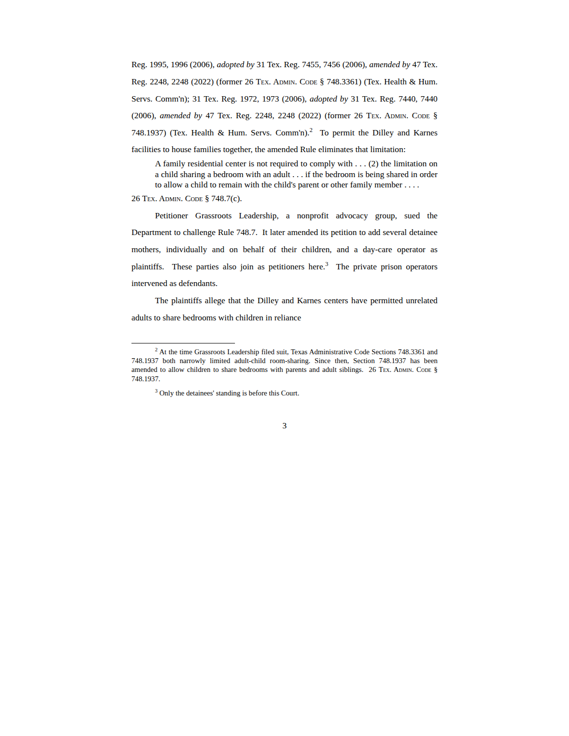Reg. 1995, 1996 (2006), adopted by 31 Tex. Reg. 7455, 7456 (2006), amended by 47 Tex. Reg. 2248, 2248 (2022) (former 26 Tex. Admin. Code § 748.3361) (Tex. Health & Hum. Servs. Comm'n); 31 Tex. Reg. 1972, 1973 (2006), adopted by 31 Tex. Reg. 7440, 7440 (2006), amended by 47 Tex. Reg. 2248, 2248 (2022) (former 26 Tex. Admin. Code § 748.1937) (Tex. Health & Hum. Servs. Comm'n).2 To permit the Dilley and Karnes facilities to house families together, the amended Rule eliminates that limitation:
A family residential center is not required to comply with . . . (2) the limitation on a child sharing a bedroom with an adult . . . if the bedroom is being shared in order to allow a child to remain with the child's parent or other family member . . . .
26 Tex. Admin. Code § 748.7(c).
Petitioner Grassroots Leadership, a nonprofit advocacy group, sued the Department to challenge Rule 748.7. It later amended its petition to add several detainee mothers, individually and on behalf of their children, and a day-care operator as plaintiffs. These parties also join as petitioners here.3 The private prison operators intervened as defendants.
The plaintiffs allege that the Dilley and Karnes centers have permitted unrelated adults to share bedrooms with children in reliance
2 At the time Grassroots Leadership filed suit, Texas Administrative Code Sections 748.3361 and 748.1937 both narrowly limited adult-child room-sharing. Since then, Section 748.1937 has been amended to allow children to share bedrooms with parents and adult siblings. 26 Tex. Admin. Code § 748.1937.
3 Only the detainees' standing is before this Court.
3